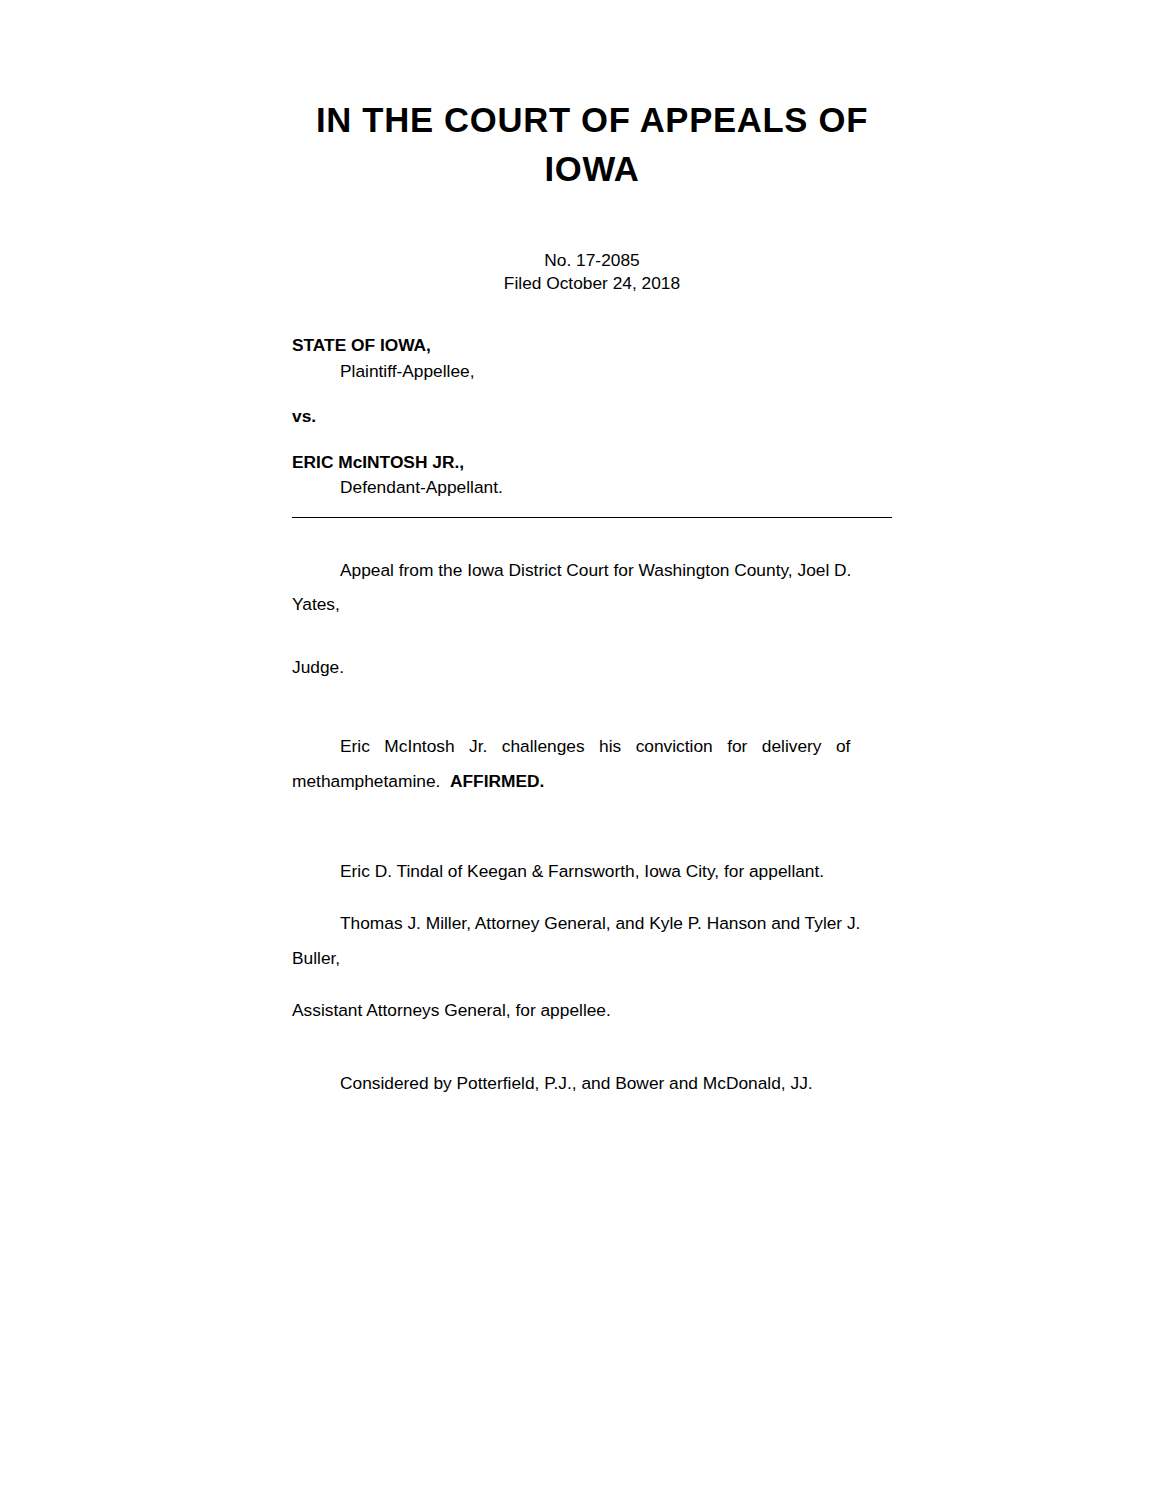IN THE COURT OF APPEALS OF IOWA
No. 17-2085
Filed October 24, 2018
STATE OF IOWA,
Plaintiff-Appellee,
vs.
ERIC McINTOSH JR.,
Defendant-Appellant.
Appeal from the Iowa District Court for Washington County, Joel D. Yates,
Judge.
Eric McIntosh Jr. challenges his conviction for delivery of
methamphetamine. AFFIRMED.
Eric D. Tindal of Keegan & Farnsworth, Iowa City, for appellant.
Thomas J. Miller, Attorney General, and Kyle P. Hanson and Tyler J. Buller,
Assistant Attorneys General, for appellee.
Considered by Potterfield, P.J., and Bower and McDonald, JJ.